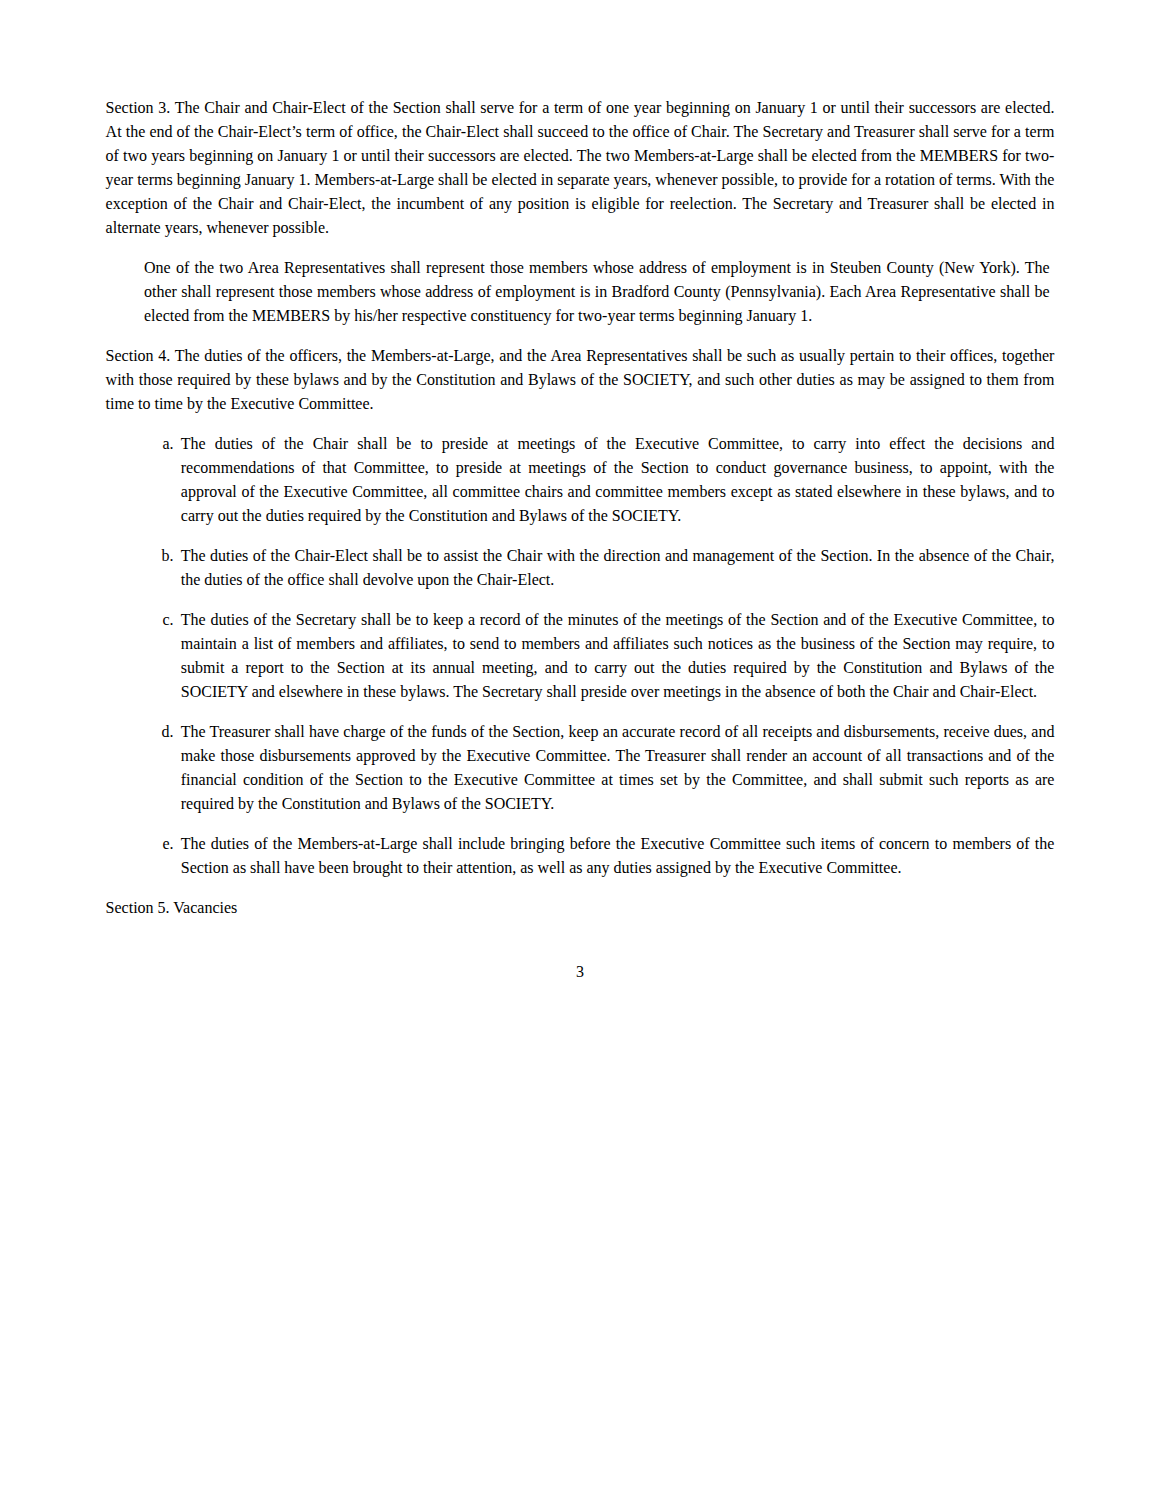Section 3. The Chair and Chair-Elect of the Section shall serve for a term of one year beginning on January 1 or until their successors are elected. At the end of the Chair-Elect’s term of office, the Chair-Elect shall succeed to the office of Chair. The Secretary and Treasurer shall serve for a term of two years beginning on January 1 or until their successors are elected. The two Members-at-Large shall be elected from the MEMBERS for two-year terms beginning January 1. Members-at-Large shall be elected in separate years, whenever possible, to provide for a rotation of terms. With the exception of the Chair and Chair-Elect, the incumbent of any position is eligible for reelection. The Secretary and Treasurer shall be elected in alternate years, whenever possible.
One of the two Area Representatives shall represent those members whose address of employment is in Steuben County (New York). The other shall represent those members whose address of employment is in Bradford County (Pennsylvania). Each Area Representative shall be elected from the MEMBERS by his/her respective constituency for two-year terms beginning January 1.
Section 4. The duties of the officers, the Members-at-Large, and the Area Representatives shall be such as usually pertain to their offices, together with those required by these bylaws and by the Constitution and Bylaws of the SOCIETY, and such other duties as may be assigned to them from time to time by the Executive Committee.
The duties of the Chair shall be to preside at meetings of the Executive Committee, to carry into effect the decisions and recommendations of that Committee, to preside at meetings of the Section to conduct governance business, to appoint, with the approval of the Executive Committee, all committee chairs and committee members except as stated elsewhere in these bylaws, and to carry out the duties required by the Constitution and Bylaws of the SOCIETY.
The duties of the Chair-Elect shall be to assist the Chair with the direction and management of the Section. In the absence of the Chair, the duties of the office shall devolve upon the Chair-Elect.
The duties of the Secretary shall be to keep a record of the minutes of the meetings of the Section and of the Executive Committee, to maintain a list of members and affiliates, to send to members and affiliates such notices as the business of the Section may require, to submit a report to the Section at its annual meeting, and to carry out the duties required by the Constitution and Bylaws of the SOCIETY and elsewhere in these bylaws. The Secretary shall preside over meetings in the absence of both the Chair and Chair-Elect.
The Treasurer shall have charge of the funds of the Section, keep an accurate record of all receipts and disbursements, receive dues, and make those disbursements approved by the Executive Committee. The Treasurer shall render an account of all transactions and of the financial condition of the Section to the Executive Committee at times set by the Committee, and shall submit such reports as are required by the Constitution and Bylaws of the SOCIETY.
The duties of the Members-at-Large shall include bringing before the Executive Committee such items of concern to members of the Section as shall have been brought to their attention, as well as any duties assigned by the Executive Committee.
Section 5. Vacancies
3